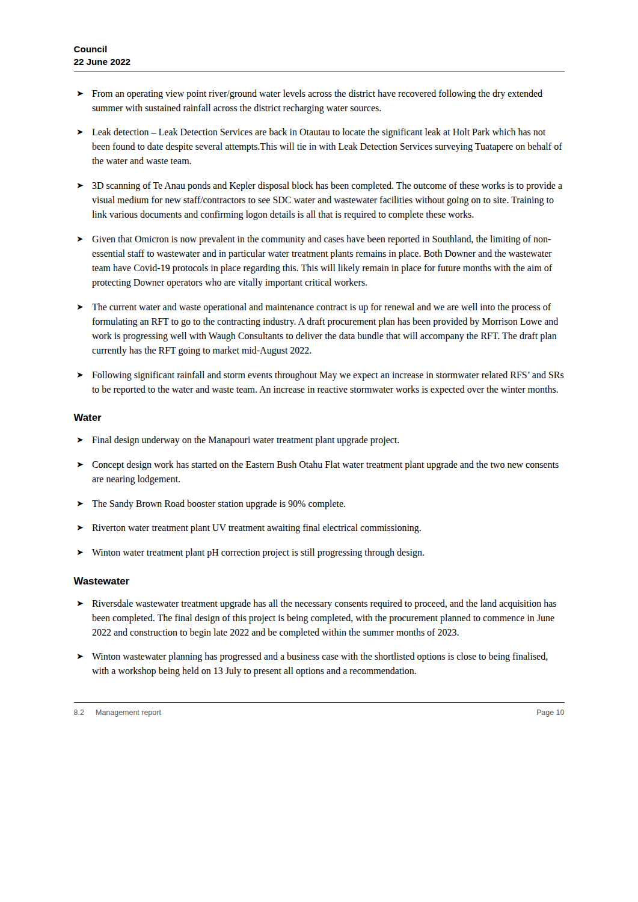Council
22 June 2022
From an operating view point river/ground water levels across the district have recovered following the dry extended summer with sustained rainfall across the district recharging water sources.
Leak detection – Leak Detection Services are back in Otautau to locate the significant leak at Holt Park which has not been found to date despite several attempts.This will tie in with Leak Detection Services surveying Tuatapere on behalf of the water and waste team.
3D scanning of Te Anau ponds and Kepler disposal block has been completed. The outcome of these works is to provide a visual medium for new staff/contractors to see SDC water and wastewater facilities without going on to site. Training to link various documents and confirming logon details is all that is required to complete these works.
Given that Omicron is now prevalent in the community and cases have been reported in Southland, the limiting of non-essential staff to wastewater and in particular water treatment plants remains in place. Both Downer and the wastewater team have Covid-19 protocols in place regarding this. This will likely remain in place for future months with the aim of protecting Downer operators who are vitally important critical workers.
The current water and waste operational and maintenance contract is up for renewal and we are well into the process of formulating an RFT to go to the contracting industry. A draft procurement plan has been provided by Morrison Lowe and work is progressing well with Waugh Consultants to deliver the data bundle that will accompany the RFT. The draft plan currently has the RFT going to market mid-August 2022.
Following significant rainfall and storm events throughout May we expect an increase in stormwater related RFS’ and SRs to be reported to the water and waste team. An increase in reactive stormwater works is expected over the winter months.
Water
Final design underway on the Manapouri water treatment plant upgrade project.
Concept design work has started on the Eastern Bush Otahu Flat water treatment plant upgrade and the two new consents are nearing lodgement.
The Sandy Brown Road booster station upgrade is 90% complete.
Riverton water treatment plant UV treatment awaiting final electrical commissioning.
Winton water treatment plant pH correction project is still progressing through design.
Wastewater
Riversdale wastewater treatment upgrade has all the necessary consents required to proceed, and the land acquisition has been completed. The final design of this project is being completed, with the procurement planned to commence in June 2022 and construction to begin late 2022 and be completed within the summer months of 2023.
Winton wastewater planning has progressed and a business case with the shortlisted options is close to being finalised, with a workshop being held on 13 July to present all options and a recommendation.
8.2 Management report
Page 10